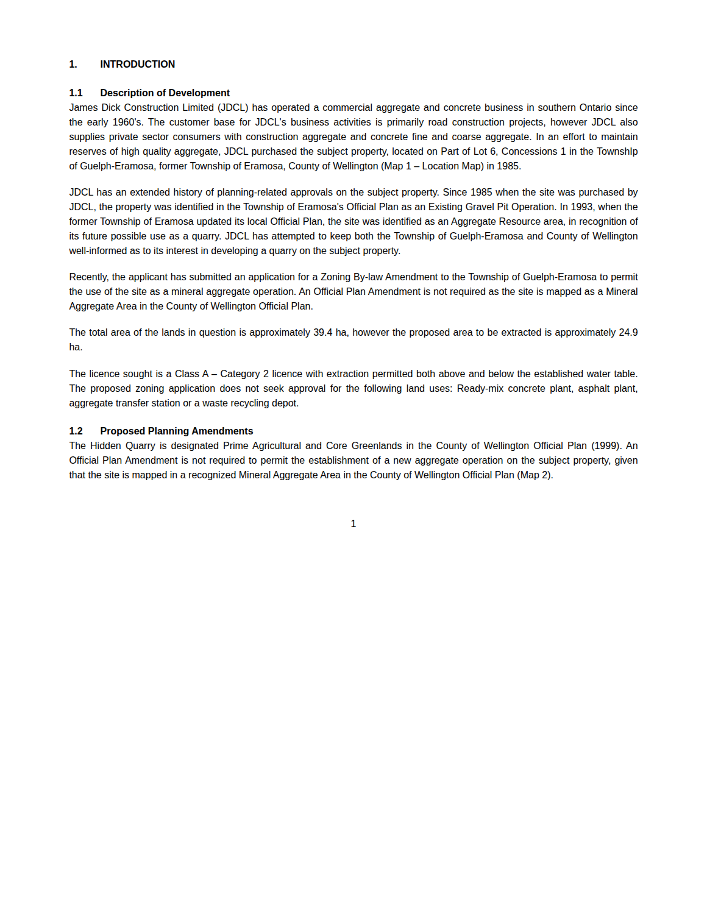1. INTRODUCTION
1.1 Description of Development
James Dick Construction Limited (JDCL) has operated a commercial aggregate and concrete business in southern Ontario since the early 1960's. The customer base for JDCL's business activities is primarily road construction projects, however JDCL also supplies private sector consumers with construction aggregate and concrete fine and coarse aggregate. In an effort to maintain reserves of high quality aggregate, JDCL purchased the subject property, located on Part of Lot 6, Concessions 1 in the TownshIp of Guelph-Eramosa, former Township of Eramosa, County of Wellington (Map 1 – Location Map) in 1985.
JDCL has an extended history of planning-related approvals on the subject property. Since 1985 when the site was purchased by JDCL, the property was identified in the Township of Eramosa's Official Plan as an Existing Gravel Pit Operation. In 1993, when the former Township of Eramosa updated its local Official Plan, the site was identified as an Aggregate Resource area, in recognition of its future possible use as a quarry. JDCL has attempted to keep both the Township of Guelph-Eramosa and County of Wellington well-informed as to its interest in developing a quarry on the subject property.
Recently, the applicant has submitted an application for a Zoning By-law Amendment to the Township of Guelph-Eramosa to permit the use of the site as a mineral aggregate operation. An Official Plan Amendment is not required as the site is mapped as a Mineral Aggregate Area in the County of Wellington Official Plan.
The total area of the lands in question is approximately 39.4 ha, however the proposed area to be extracted is approximately 24.9 ha.
The licence sought is a Class A – Category 2 licence with extraction permitted both above and below the established water table. The proposed zoning application does not seek approval for the following land uses: Ready-mix concrete plant, asphalt plant, aggregate transfer station or a waste recycling depot.
1.2 Proposed Planning Amendments
The Hidden Quarry is designated Prime Agricultural and Core Greenlands in the County of Wellington Official Plan (1999). An Official Plan Amendment is not required to permit the establishment of a new aggregate operation on the subject property, given that the site is mapped in a recognized Mineral Aggregate Area in the County of Wellington Official Plan (Map 2).
1